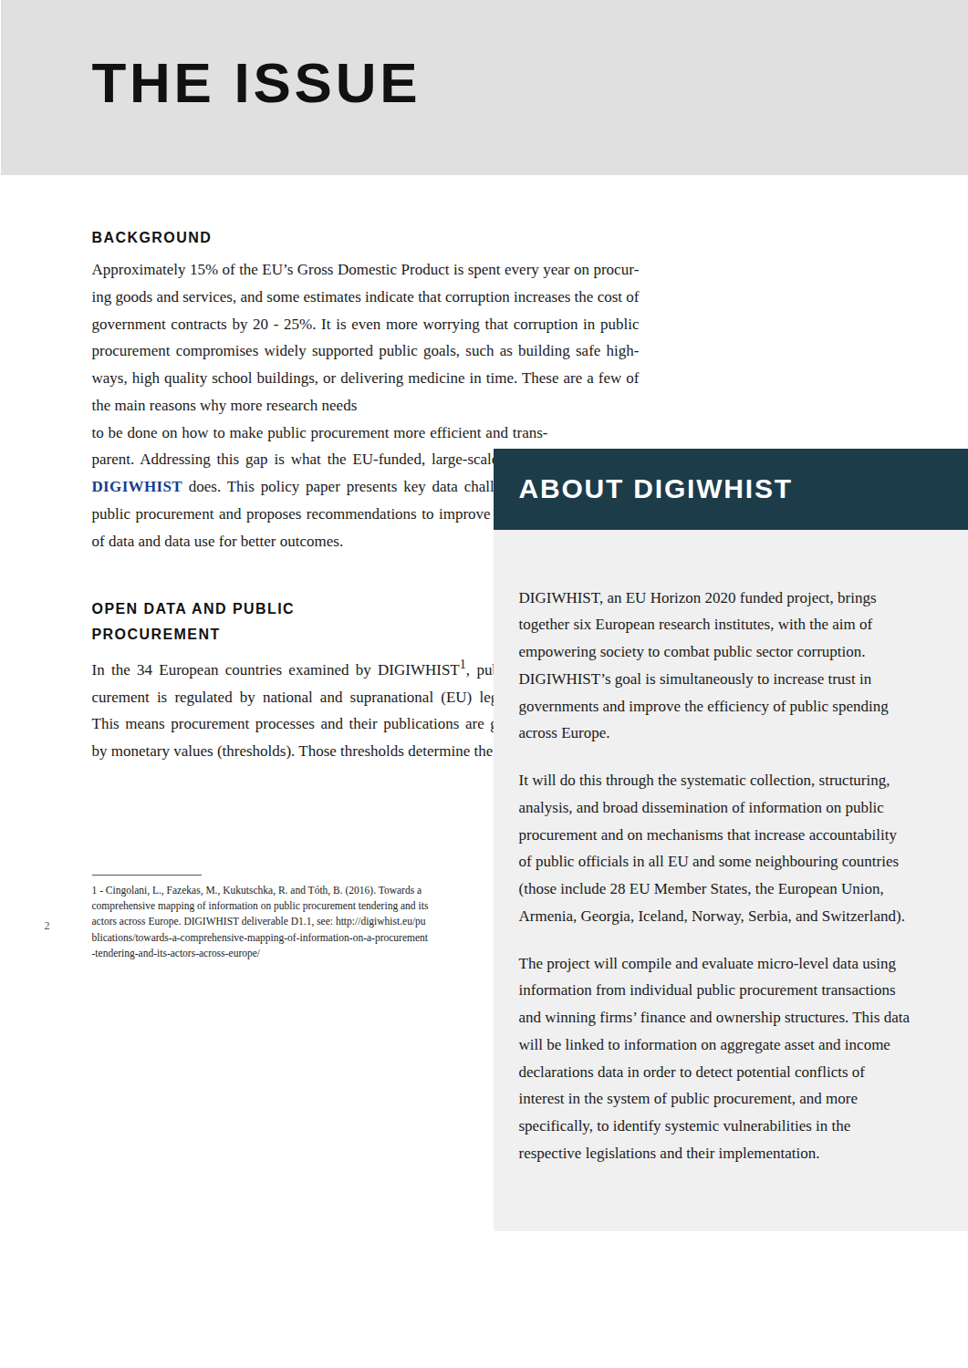The Issue
About DIGIWHIST
DIGIWHIST, an EU Horizon 2020 funded project, brings together six European research institutes, with the aim of empowering society to combat public sector corruption. DIGIWHIST’s goal is simultaneously to increase trust in governments and improve the efficiency of public spending across Europe.
It will do this through the systematic collection, structuring, analysis, and broad dissemination of information on public procurement and on mechanisms that increase accountability of public officials in all EU and some neighbouring countries (those include 28 EU Member States, the European Union, Armenia, Georgia, Iceland, Norway, Serbia, and Switzerland).
The project will compile and evaluate micro-level data using information from individual public procurement transactions and winning firms’ finance and ownership structures. This data will be linked to information on aggregate asset and income declarations data in order to detect potential conflicts of interest in the system of public procurement, and more specifically, to identify systemic vulnerabilities in the respective legislations and their implementation.
Background
Approximately 15% of the EU’s Gross Domestic Product is spent every year on procuring goods and services, and some estimates indicate that corruption increases the cost of government contracts by 20 - 25%. It is even more worrying that corruption in public procurement compromises widely supported public goals, such as building safe highways, high quality school buildings, or delivering medicine in time. These are a few of the main reasons why more research needs
to be done on how to make public procurement more efficient and transparent. Addressing this gap is what the EU-funded, large-scale project DIGIWHIST does. This policy paper presents key data challenges in public procurement and proposes recommendations to improve the state of data and data use for better outcomes.
Open Data and Public
Procurement
In the 34 European countries examined by DIGIWHIST1, public procurement is regulated by national and supranational (EU) legislation. This means procurement processes and their publications are governed by monetary values (thresholds). Those thresholds determine the
1 - Cingolani, L., Fazekas, M., Kukutschka, R. and Tóth, B. (2016). Towards a comprehensive mapping of information on public procurement tendering and its actors across Europe. DIGIWHIST deliverable D1.1, see: http://digiwhist.eu/publications/towards-a-comprehensive-mapping-of-information-on-a-procurement-tendering-and-its-actors-across-europe/
2